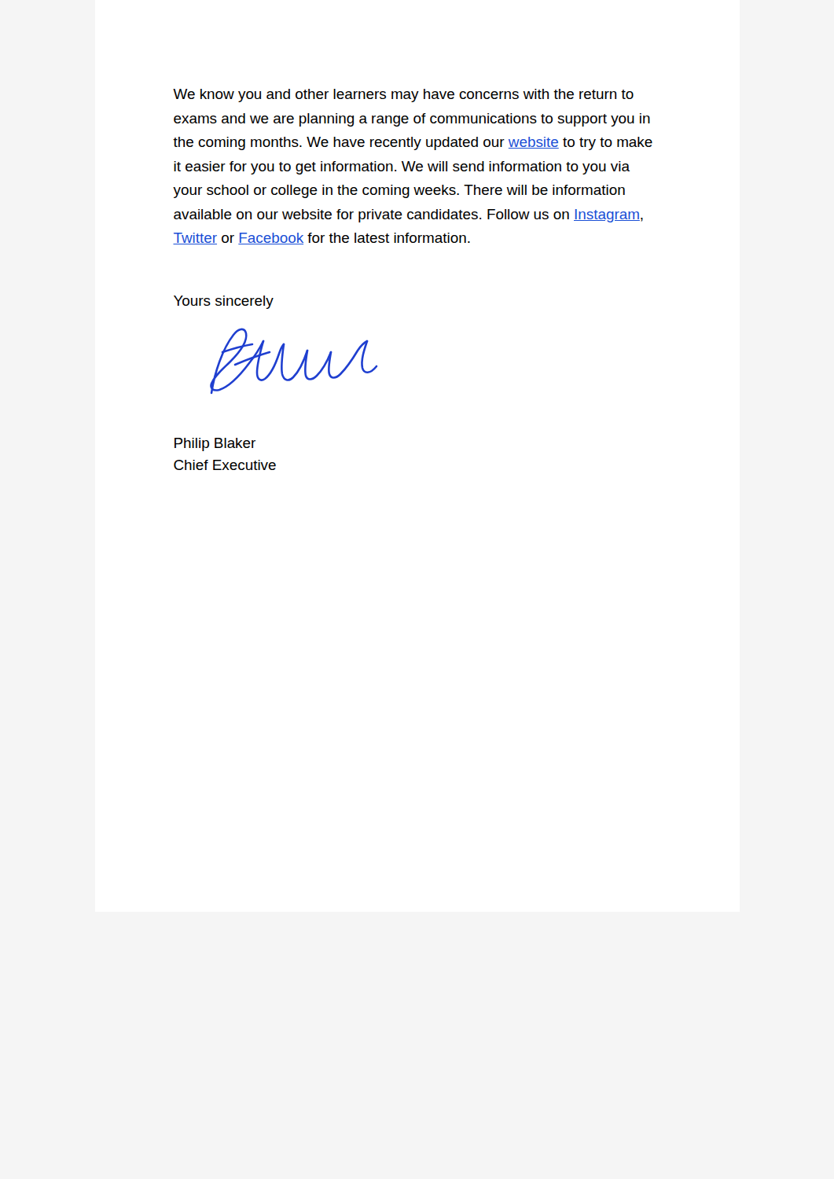We know you and other learners may have concerns with the return to exams and we are planning a range of communications to support you in the coming months. We have recently updated our website to try to make it easier for you to get information. We will send information to you via your school or college in the coming weeks. There will be information available on our website for private candidates. Follow us on Instagram, Twitter or Facebook for the latest information.
Yours sincerely
Philip Blaker Chief Executive